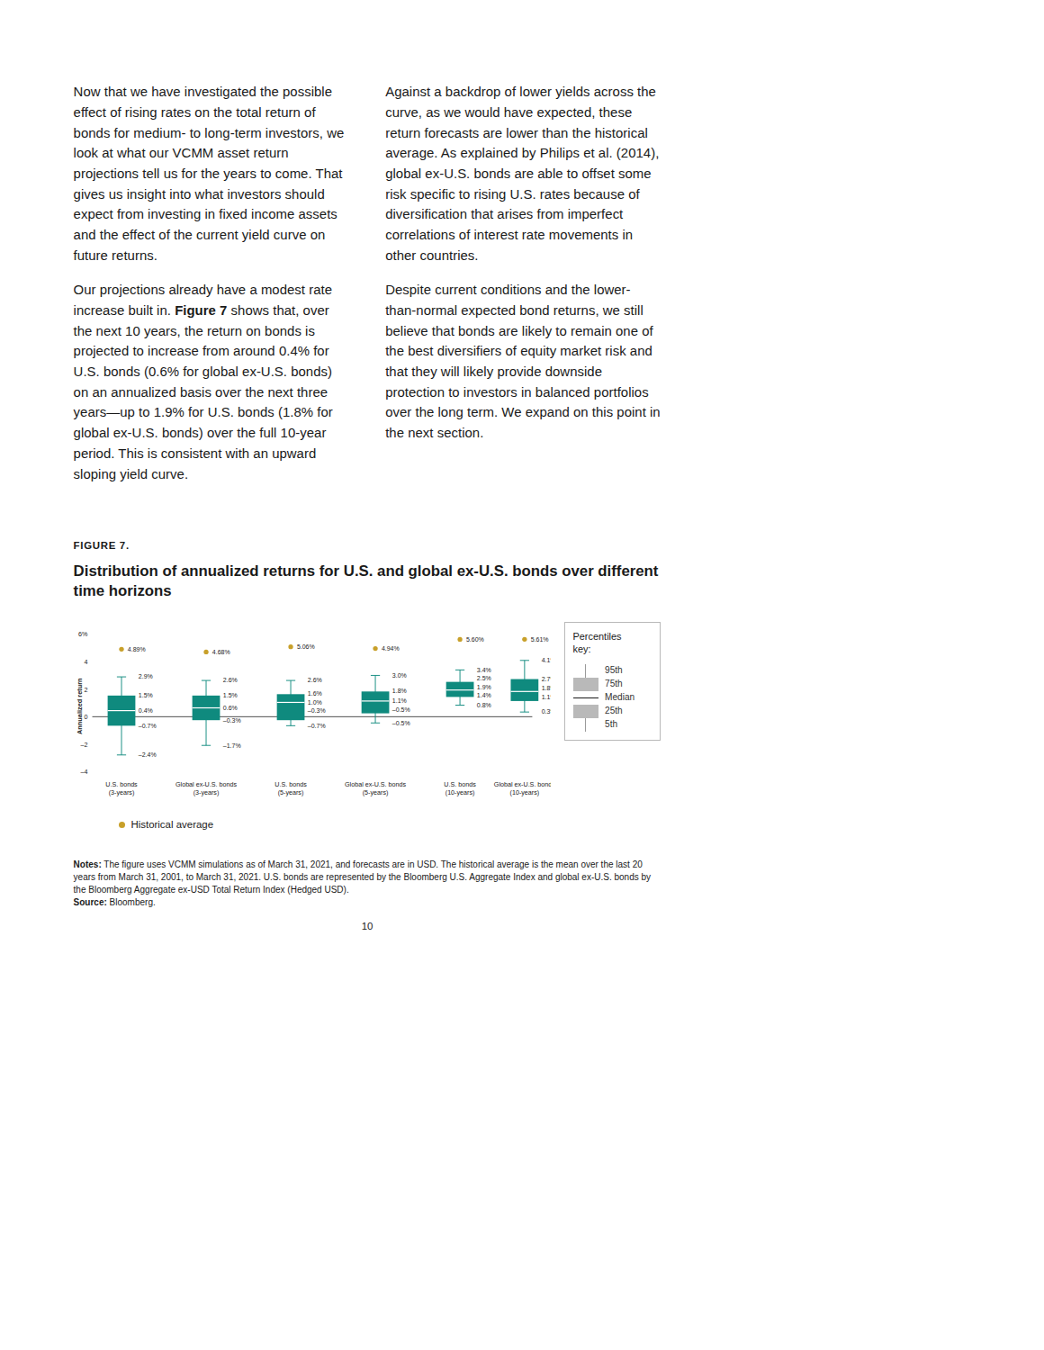Now that we have investigated the possible effect of rising rates on the total return of bonds for medium- to long-term investors, we look at what our VCMM asset return projections tell us for the years to come. That gives us insight into what investors should expect from investing in fixed income assets and the effect of the current yield curve on future returns.
Our projections already have a modest rate increase built in. Figure 7 shows that, over the next 10 years, the return on bonds is projected to increase from around 0.4% for U.S. bonds (0.6% for global ex-U.S. bonds) on an annualized basis over the next three years—up to 1.9% for U.S. bonds (1.8% for global ex-U.S. bonds) over the full 10-year period. This is consistent with an upward sloping yield curve.
Against a backdrop of lower yields across the curve, as we would have expected, these return forecasts are lower than the historical average. As explained by Philips et al. (2014), global ex-U.S. bonds are able to offset some risk specific to rising U.S. rates because of diversification that arises from imperfect correlations of interest rate movements in other countries.
Despite current conditions and the lower-than-normal expected bond returns, we still believe that bonds are likely to remain one of the best diversifiers of equity market risk and that they will likely provide downside protection to investors in balanced portfolios over the long term. We expand on this point in the next section.
FIGURE 7.
Distribution of annualized returns for U.S. and global ex-U.S. bonds over different time horizons
6% 4 2 0 –2 –4 Annualized return 4.89% 2.9% 1.5% 0.4% –0.7% –2.4% 4.68% 2.6% 1.5% 0.6% –0.3% –1.7% 5.06% 2.6% 1.6% 1.0% –0.3% –0.7% 4.94% 3.0% 1.8% 1.1% –0.5% –0.5% 5.60% 3.4% 2.5% 1.9% 1.4% 0.8% 5.61% 4.1% 2.7% 1.8% 1.1% 0.3% U.S. bonds (3-years) Global ex-U.S. bonds (3-years) U.S. bonds (5-years) Global ex-U.S. bonds (5-years) U.S. bonds (10-years) Global ex-U.S. bonds (10-years)
Historical average
Percentiles
key:
95th
75th
Median
25th
5th
Notes: The figure uses VCMM simulations as of March 31, 2021, and forecasts are in USD. The historical average is the mean over the last 20 years from March 31, 2001, to March 31, 2021. U.S. bonds are represented by the Bloomberg U.S. Aggregate Index and global ex-U.S. bonds by the Bloomberg Aggregate ex-USD Total Return Index (Hedged USD).
Source: Bloomberg.
10